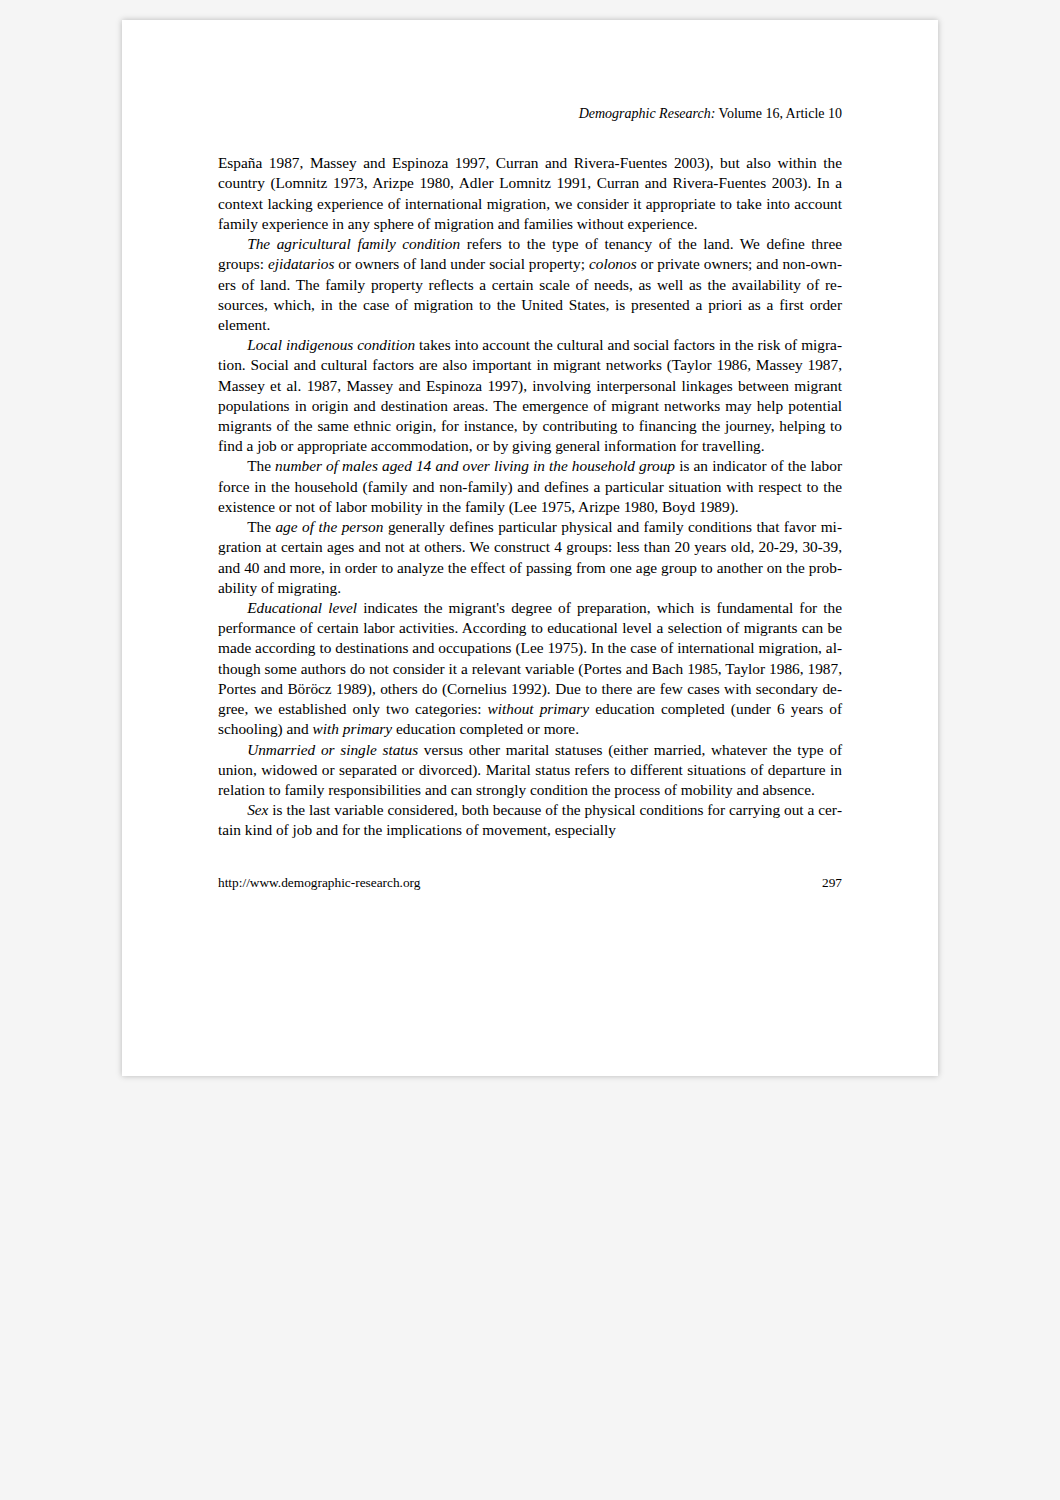Demographic Research: Volume 16, Article 10
España 1987, Massey and Espinoza 1997, Curran and Rivera-Fuentes 2003), but also within the country (Lomnitz 1973, Arizpe 1980, Adler Lomnitz 1991, Curran and Rivera-Fuentes 2003). In a context lacking experience of international migration, we consider it appropriate to take into account family experience in any sphere of migration and families without experience.
The agricultural family condition refers to the type of tenancy of the land. We define three groups: ejidatarios or owners of land under social property; colonos or private owners; and non-owners of land. The family property reflects a certain scale of needs, as well as the availability of resources, which, in the case of migration to the United States, is presented a priori as a first order element.
Local indigenous condition takes into account the cultural and social factors in the risk of migration. Social and cultural factors are also important in migrant networks (Taylor 1986, Massey 1987, Massey et al. 1987, Massey and Espinoza 1997), involving interpersonal linkages between migrant populations in origin and destination areas. The emergence of migrant networks may help potential migrants of the same ethnic origin, for instance, by contributing to financing the journey, helping to find a job or appropriate accommodation, or by giving general information for travelling.
The number of males aged 14 and over living in the household group is an indicator of the labor force in the household (family and non-family) and defines a particular situation with respect to the existence or not of labor mobility in the family (Lee 1975, Arizpe 1980, Boyd 1989).
The age of the person generally defines particular physical and family conditions that favor migration at certain ages and not at others. We construct 4 groups: less than 20 years old, 20-29, 30-39, and 40 and more, in order to analyze the effect of passing from one age group to another on the probability of migrating.
Educational level indicates the migrant's degree of preparation, which is fundamental for the performance of certain labor activities. According to educational level a selection of migrants can be made according to destinations and occupations (Lee 1975). In the case of international migration, although some authors do not consider it a relevant variable (Portes and Bach 1985, Taylor 1986, 1987, Portes and Böröcz 1989), others do (Cornelius 1992). Due to there are few cases with secondary degree, we established only two categories: without primary education completed (under 6 years of schooling) and with primary education completed or more.
Unmarried or single status versus other marital statuses (either married, whatever the type of union, widowed or separated or divorced). Marital status refers to different situations of departure in relation to family responsibilities and can strongly condition the process of mobility and absence.
Sex is the last variable considered, both because of the physical conditions for carrying out a certain kind of job and for the implications of movement, especially
http://www.demographic-research.org 297